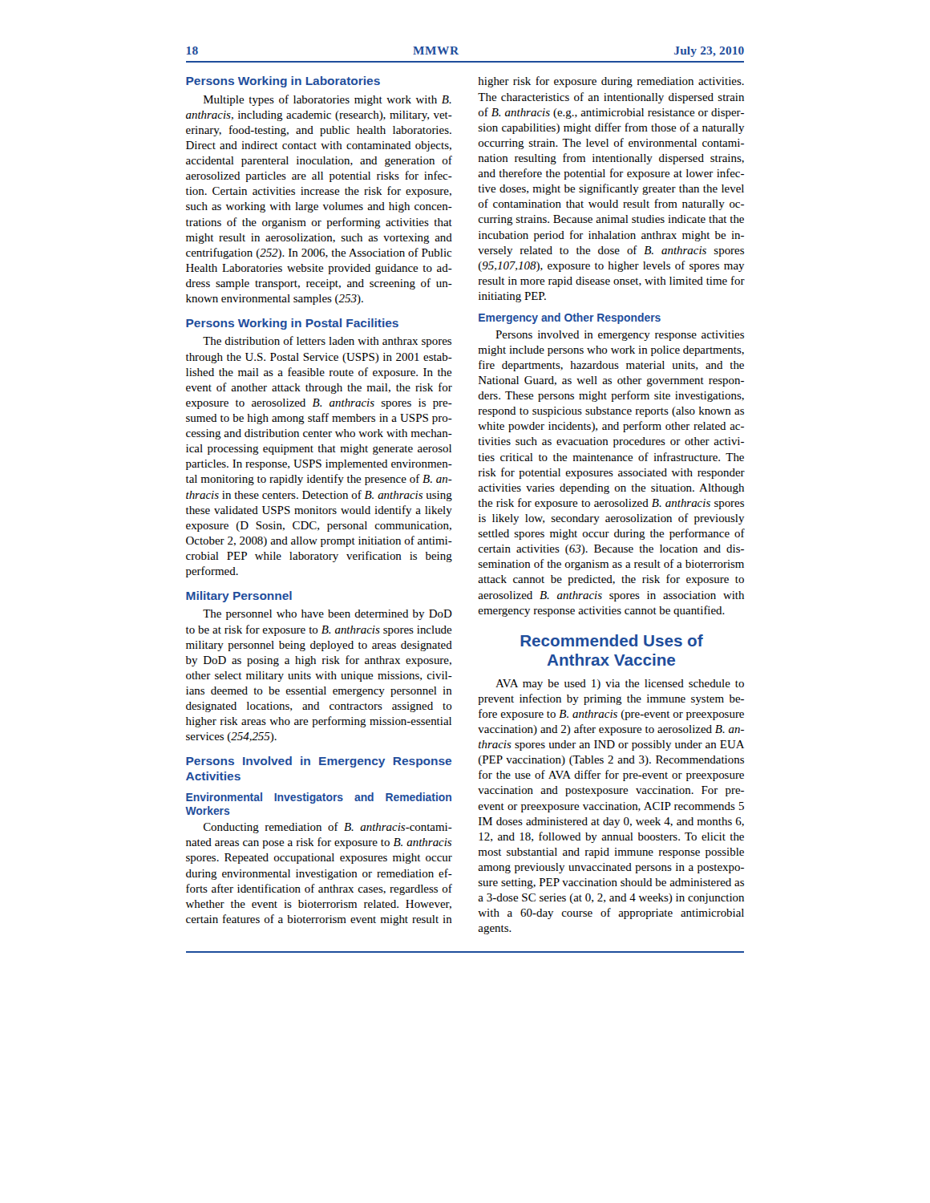18
MMWR
July 23, 2010
Persons Working in Laboratories
Multiple types of laboratories might work with B. anthracis, including academic (research), military, veterinary, food-testing, and public health laboratories. Direct and indirect contact with contaminated objects, accidental parenteral inoculation, and generation of aerosolized particles are all potential risks for infection. Certain activities increase the risk for exposure, such as working with large volumes and high concentrations of the organism or performing activities that might result in aerosolization, such as vortexing and centrifugation (252). In 2006, the Association of Public Health Laboratories website provided guidance to address sample transport, receipt, and screening of unknown environmental samples (253).
Persons Working in Postal Facilities
The distribution of letters laden with anthrax spores through the U.S. Postal Service (USPS) in 2001 established the mail as a feasible route of exposure. In the event of another attack through the mail, the risk for exposure to aerosolized B. anthracis spores is presumed to be high among staff members in a USPS processing and distribution center who work with mechanical processing equipment that might generate aerosol particles. In response, USPS implemented environmental monitoring to rapidly identify the presence of B. anthracis in these centers. Detection of B. anthracis using these validated USPS monitors would identify a likely exposure (D Sosin, CDC, personal communication, October 2, 2008) and allow prompt initiation of antimicrobial PEP while laboratory verification is being performed.
Military Personnel
The personnel who have been determined by DoD to be at risk for exposure to B. anthracis spores include military personnel being deployed to areas designated by DoD as posing a high risk for anthrax exposure, other select military units with unique missions, civilians deemed to be essential emergency personnel in designated locations, and contractors assigned to higher risk areas who are performing mission-essential services (254,255).
Persons Involved in Emergency Response Activities
Environmental Investigators and Remediation Workers
Conducting remediation of B. anthracis-contaminated areas can pose a risk for exposure to B. anthracis spores. Repeated occupational exposures might occur during environmental investigation or remediation efforts after identification of anthrax cases, regardless of whether the event is bioterrorism related. However, certain features of a bioterrorism event might result in higher risk for exposure during remediation activities. The characteristics of an intentionally dispersed strain of B. anthracis (e.g., antimicrobial resistance or dispersion capabilities) might differ from those of a naturally occurring strain. The level of environmental contamination resulting from intentionally dispersed strains, and therefore the potential for exposure at lower infective doses, might be significantly greater than the level of contamination that would result from naturally occurring strains. Because animal studies indicate that the incubation period for inhalation anthrax might be inversely related to the dose of B. anthracis spores (95,107,108), exposure to higher levels of spores may result in more rapid disease onset, with limited time for initiating PEP.
Emergency and Other Responders
Persons involved in emergency response activities might include persons who work in police departments, fire departments, hazardous material units, and the National Guard, as well as other government responders. These persons might perform site investigations, respond to suspicious substance reports (also known as white powder incidents), and perform other related activities such as evacuation procedures or other activities critical to the maintenance of infrastructure. The risk for potential exposures associated with responder activities varies depending on the situation. Although the risk for exposure to aerosolized B. anthracis spores is likely low, secondary aerosolization of previously settled spores might occur during the performance of certain activities (63). Because the location and dissemination of the organism as a result of a bioterrorism attack cannot be predicted, the risk for exposure to aerosolized B. anthracis spores in association with emergency response activities cannot be quantified.
Recommended Uses of
Anthrax Vaccine
AVA may be used 1) via the licensed schedule to prevent infection by priming the immune system before exposure to B. anthracis (pre-event or preexposure vaccination) and 2) after exposure to aerosolized B. anthracis spores under an IND or possibly under an EUA (PEP vaccination) (Tables 2 and 3). Recommendations for the use of AVA differ for pre-event or preexposure vaccination and postexposure vaccination. For pre-event or preexposure vaccination, ACIP recommends 5 IM doses administered at day 0, week 4, and months 6, 12, and 18, followed by annual boosters. To elicit the most substantial and rapid immune response possible among previously unvaccinated persons in a postexposure setting, PEP vaccination should be administered as a 3-dose SC series (at 0, 2, and 4 weeks) in conjunction with a 60-day course of appropriate antimicrobial agents.